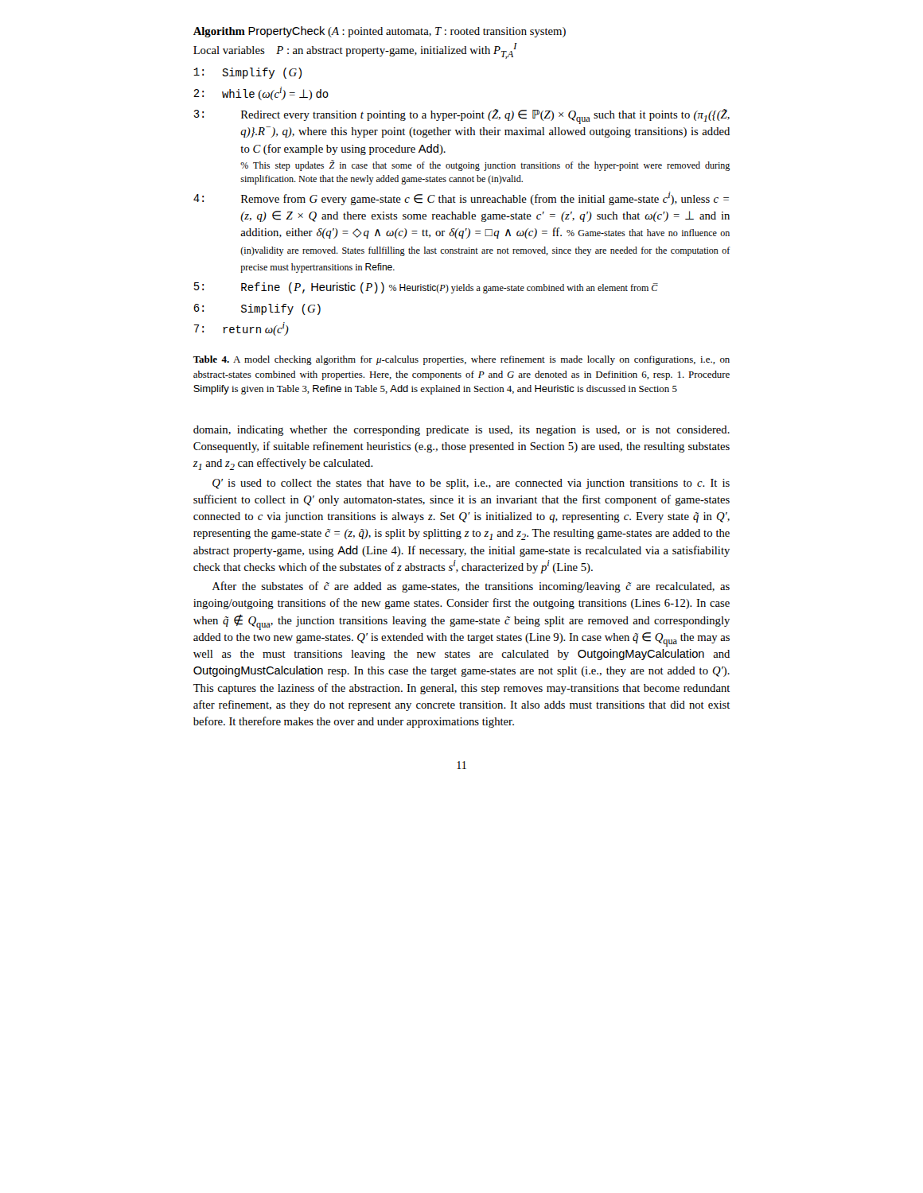Algorithm PropertyCheck (A : pointed automata, T : rooted transition system)
Local variables P : an abstract property-game, initialized with PT,AI
1: Simplify (G)
2: while (ω(ci) = ⊥) do
3: Redirect every transition t pointing to a hyper-point (Z̃, q) ∈ ℙ(Z) × Qqua such that it points to (π1({(Z̃, q)}.R−), q), where this hyper point (together with their maximal allowed outgoing transitions) is added to C (for example by using procedure Add). % This step updates Z̃ in case that some of the outgoing junction transitions of the hyper-point were removed during simplification. Note that the newly added game-states cannot be (in)valid.
4: Remove from G every game-state c ∈ C that is unreachable (from the initial game-state ci), unless c = (z, q) ∈ Z × Q and there exists some reachable game-state c′ = (z′, q′) such that ω(c′) = ⊥ and in addition, either δ(q′) = ◇q ∧ ω(c) = tt, or δ(q′) = □q ∧ ω(c) = ff. % Game-states that have no influence on (in)validity are removed. States fullfilling the last constraint are not removed, since they are needed for the computation of precise must hypertransitions in Refine.
5: Refine (P, Heuristic (P)) % Heuristic(P) yields a game-state combined with an element from C̅
6: Simplify (G)
7: return ω(ci)
Table 4. A model checking algorithm for μ-calculus properties, where refinement is made locally on configurations, i.e., on abstract-states combined with properties. Here, the components of P and G are denoted as in Definition 6, resp. 1. Procedure Simplify is given in Table 3, Refine in Table 5, Add is explained in Section 4, and Heuristic is discussed in Section 5
domain, indicating whether the corresponding predicate is used, its negation is used, or is not considered. Consequently, if suitable refinement heuristics (e.g., those presented in Section 5) are used, the resulting substates z1 and z2 can effectively be calculated.
Q′ is used to collect the states that have to be split, i.e., are connected via junction transitions to c. It is sufficient to collect in Q′ only automaton-states, since it is an invariant that the first component of game-states connected to c via junction transitions is always z. Set Q′ is initialized to q, representing c. Every state q̃ in Q′, representing the game-state c̃ = (z, q̃), is split by splitting z to z1 and z2. The resulting game-states are added to the abstract property-game, using Add (Line 4). If necessary, the initial game-state is recalculated via a satisfiability check that checks which of the substates of z abstracts si, characterized by pi (Line 5).
After the substates of c̃ are added as game-states, the transitions incoming/leaving c̃ are recalculated, as ingoing/outgoing transitions of the new game states. Consider first the outgoing transitions (Lines 6-12). In case when q̃ ∉ Qqua, the junction transitions leaving the game-state c̃ being split are removed and correspondingly added to the two new game-states. Q′ is extended with the target states (Line 9). In case when q̃ ∈ Qqua the may as well as the must transitions leaving the new states are calculated by OutgoingMayCalculation and OutgoingMustCalculation resp. In this case the target game-states are not split (i.e., they are not added to Q′). This captures the laziness of the abstraction. In general, this step removes may-transitions that become redundant after refinement, as they do not represent any concrete transition. It also adds must transitions that did not exist before. It therefore makes the over and under approximations tighter.
11